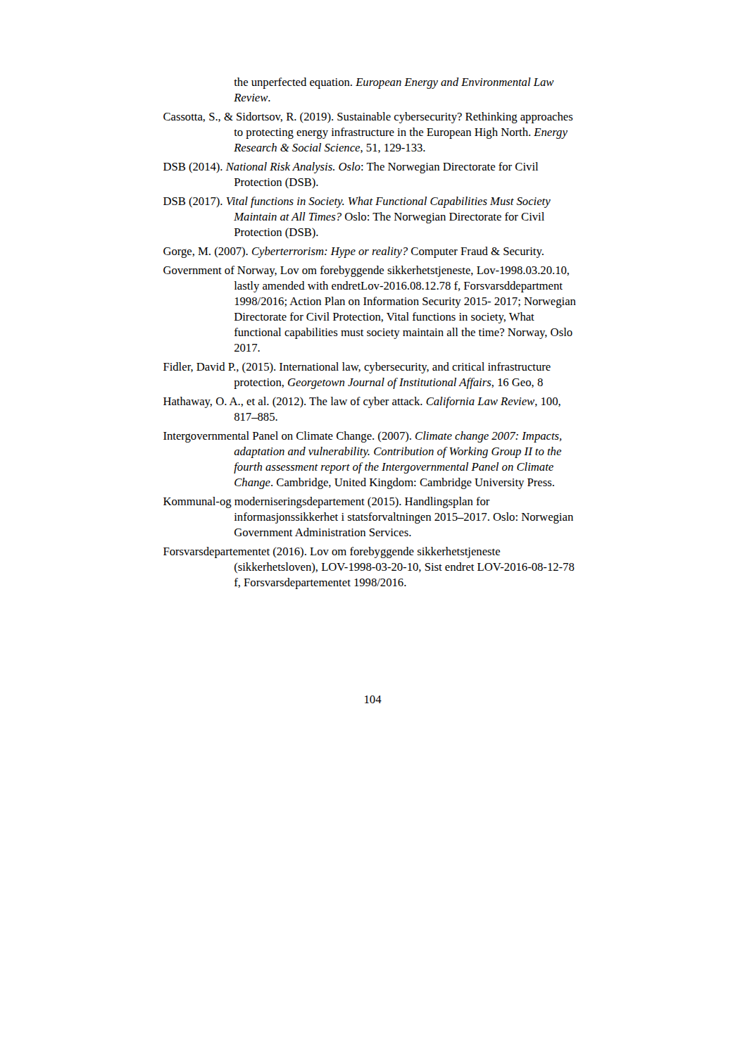the unperfected equation. European Energy and Environmental Law Review.
Cassotta, S., & Sidortsov, R. (2019). Sustainable cybersecurity? Rethinking approaches to protecting energy infrastructure in the European High North. Energy Research & Social Science, 51, 129-133.
DSB (2014). National Risk Analysis. Oslo: The Norwegian Directorate for Civil Protection (DSB).
DSB (2017). Vital functions in Society. What Functional Capabilities Must Society Maintain at All Times? Oslo: The Norwegian Directorate for Civil Protection (DSB).
Gorge, M. (2007). Cyberterrorism: Hype or reality? Computer Fraud & Security.
Government of Norway, Lov om forebyggende sikkerhetstjeneste, Lov-1998.03.20.10, lastly amended with endretLov-2016.08.12.78 f, Forsvarsddepartment 1998/2016; Action Plan on Information Security 2015- 2017; Norwegian Directorate for Civil Protection, Vital functions in society, What functional capabilities must society maintain all the time? Norway, Oslo 2017.
Fidler, David P., (2015). International law, cybersecurity, and critical infrastructure protection, Georgetown Journal of Institutional Affairs, 16 Geo, 8
Hathaway, O. A., et al. (2012). The law of cyber attack. California Law Review, 100, 817–885.
Intergovernmental Panel on Climate Change. (2007). Climate change 2007: Impacts, adaptation and vulnerability. Contribution of Working Group II to the fourth assessment report of the Intergovernmental Panel on Climate Change. Cambridge, United Kingdom: Cambridge University Press.
Kommunal-og moderniseringsdepartement (2015). Handlingsplan for informasjonssikkerhet i statsforvaltningen 2015–2017. Oslo: Norwegian Government Administration Services.
Forsvarsdepartementet (2016). Lov om forebyggende sikkerhetstjeneste (sikkerhetsloven), LOV-1998-03-20-10, Sist endret LOV-2016-08-12-78 f, Forsvarsdepartementet 1998/2016.
104